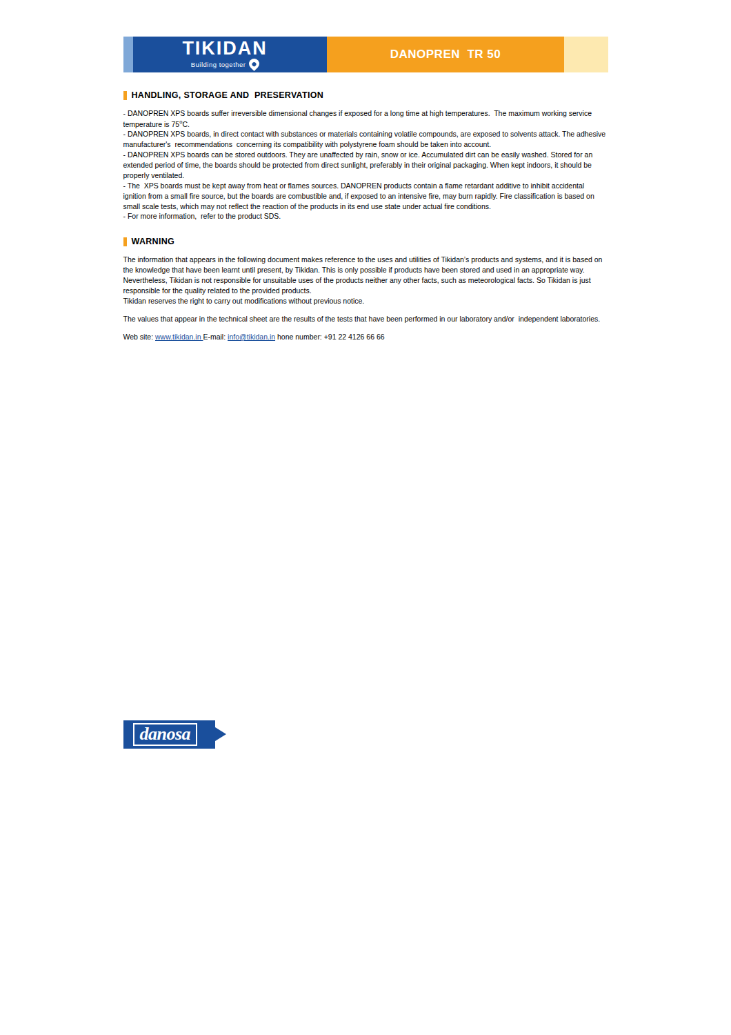TIKIDAN Building together
DANOPREN TR 50
HANDLING, STORAGE AND PRESERVATION
- DANOPREN XPS boards suffer irreversible dimensional changes if exposed for a long time at high temperatures. The maximum working service temperature is 75oC.
- DANOPREN XPS boards, in direct contact with substances or materials containing volatile compounds, are exposed to solvents attack. The adhesive manufacturer's recommendations concerning its compatibility with polystyrene foam should be taken into account.
- DANOPREN XPS boards can be stored outdoors. They are unaffected by rain, snow or ice. Accumulated dirt can be easily washed. Stored for an extended period of time, the boards should be protected from direct sunlight, preferably in their original packaging. When kept indoors, it should be properly ventilated.
- The XPS boards must be kept away from heat or flames sources. DANOPREN products contain a flame retardant additive to inhibit accidental ignition from a small fire source, but the boards are combustible and, if exposed to an intensive fire, may burn rapidly. Fire classification is based on small scale tests, which may not reflect the reaction of the products in its end use state under actual fire conditions.
- For more information, refer to the product SDS.
WARNING
The information that appears in the following document makes reference to the uses and utilities of Tikidan’s products and systems, and it is based on the knowledge that have been learnt until present, by Tikidan. This is only possible if products have been stored and used in an appropriate way.
Nevertheless, Tikidan is not responsible for unsuitable uses of the products neither any other facts, such as meteorological facts. So Tikidan is just responsible for the quality related to the provided products.
Tikidan reserves the right to carry out modifications without previous notice.
The values that appear in the technical sheet are the results of the tests that have been performed in our laboratory and/or independent laboratories.
Web site: www.tikidan.in E-mail: info@tikidan.in hone number: +91 22 4126 66 66
danosa